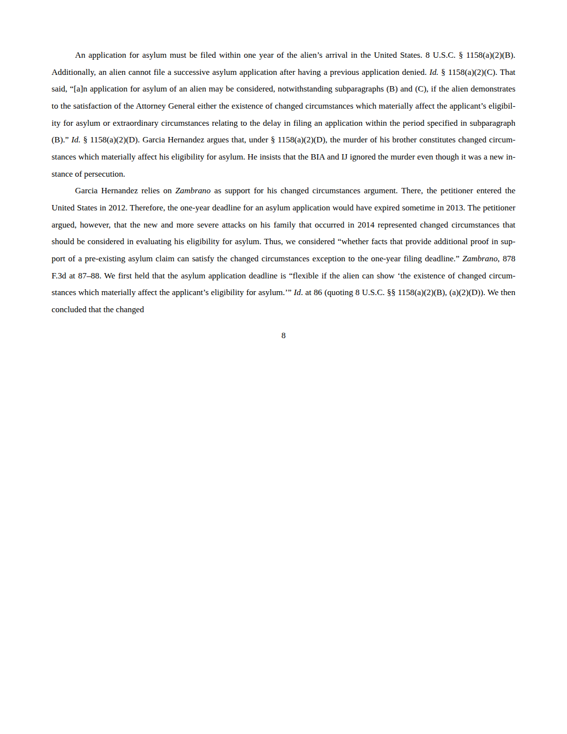An application for asylum must be filed within one year of the alien’s arrival in the United States. 8 U.S.C. § 1158(a)(2)(B). Additionally, an alien cannot file a successive asylum application after having a previous application denied. Id. § 1158(a)(2)(C). That said, “[a]n application for asylum of an alien may be considered, notwithstanding subparagraphs (B) and (C), if the alien demonstrates to the satisfaction of the Attorney General either the existence of changed circumstances which materially affect the applicant’s eligibility for asylum or extraordinary circumstances relating to the delay in filing an application within the period specified in subparagraph (B).” Id. § 1158(a)(2)(D). Garcia Hernandez argues that, under § 1158(a)(2)(D), the murder of his brother constitutes changed circumstances which materially affect his eligibility for asylum. He insists that the BIA and IJ ignored the murder even though it was a new instance of persecution.
Garcia Hernandez relies on Zambrano as support for his changed circumstances argument. There, the petitioner entered the United States in 2012. Therefore, the one-year deadline for an asylum application would have expired sometime in 2013. The petitioner argued, however, that the new and more severe attacks on his family that occurred in 2014 represented changed circumstances that should be considered in evaluating his eligibility for asylum. Thus, we considered “whether facts that provide additional proof in support of a pre-existing asylum claim can satisfy the changed circumstances exception to the one-year filing deadline.” Zambrano, 878 F.3d at 87–88. We first held that the asylum application deadline is “flexible if the alien can show ‘the existence of changed circumstances which materially affect the applicant’s eligibility for asylum.’” Id. at 86 (quoting 8 U.S.C. §§ 1158(a)(2)(B), (a)(2)(D)). We then concluded that the changed
8